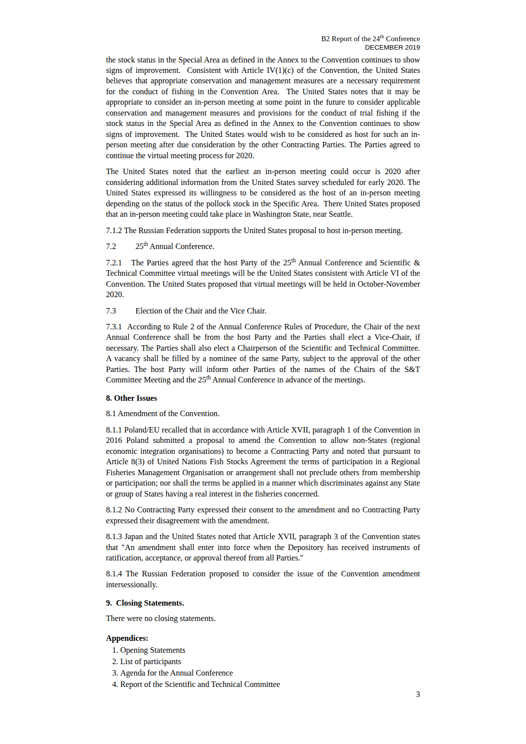B2 Report of the 24th Conference
DECEMBER 2019
the stock status in the Special Area as defined in the Annex to the Convention continues to show signs of improvement. Consistent with Article IV(1)(c) of the Convention, the United States believes that appropriate conservation and management measures are a necessary requirement for the conduct of fishing in the Convention Area. The United States notes that it may be appropriate to consider an in-person meeting at some point in the future to consider applicable conservation and management measures and provisions for the conduct of trial fishing if the stock status in the Special Area as defined in the Annex to the Convention continues to show signs of improvement. The United States would wish to be considered as host for such an in-person meeting after due consideration by the other Contracting Parties. The Parties agreed to continue the virtual meeting process for 2020.
The United States noted that the earliest an in-person meeting could occur is 2020 after considering additional information from the United States survey scheduled for early 2020. The United States expressed its willingness to be considered as the host of an in-person meeting depending on the status of the pollock stock in the Specific Area. There United States proposed that an in-person meeting could take place in Washington State, near Seattle.
7.1.2 The Russian Federation supports the United States proposal to host in-person meeting.
7.225th Annual Conference.
7.2.1 The Parties agreed that the host Party of the 25th Annual Conference and Scientific & Technical Committee virtual meetings will be the United States consistent with Article VI of the Convention. The United States proposed that virtual meetings will be held in October-November 2020.
7.3 Election of the Chair and the Vice Chair.
7.3.1 According to Rule 2 of the Annual Conference Rules of Procedure, the Chair of the next Annual Conference shall be from the host Party and the Parties shall elect a Vice-Chair, if necessary. The Parties shall also elect a Chairperson of the Scientific and Technical Committee. A vacancy shall be filled by a nominee of the same Party, subject to the approval of the other Parties. The host Party will inform other Parties of the names of the Chairs of the S&T Committee Meeting and the 25th Annual Conference in advance of the meetings.
8. Other Issues
8.1 Amendment of the Convention.
8.1.1 Poland/EU recalled that in accordance with Article XVII, paragraph 1 of the Convention in 2016 Poland submitted a proposal to amend the Convention to allow non-States (regional economic integration organisations) to become a Contracting Party and noted that pursuant to Article 8(3) of United Nations Fish Stocks Agreement the terms of participation in a Regional Fisheries Management Organisation or arrangement shall not preclude others from membership or participation; nor shall the terms be applied in a manner which discriminates against any State or group of States having a real interest in the fisheries concerned.
8.1.2 No Contracting Party expressed their consent to the amendment and no Contracting Party expressed their disagreement with the amendment.
8.1.3 Japan and the United States noted that Article XVII, paragraph 3 of the Convention states that "An amendment shall enter into force when the Depository has received instruments of ratification, acceptance, or approval thereof from all Parties."
8.1.4 The Russian Federation proposed to consider the issue of the Convention amendment intersessionally.
9. Closing Statements.
There were no closing statements.
Appendices:
Opening Statements
List of participants
Agenda for the Annual Conference
Report of the Scientific and Technical Committee
3